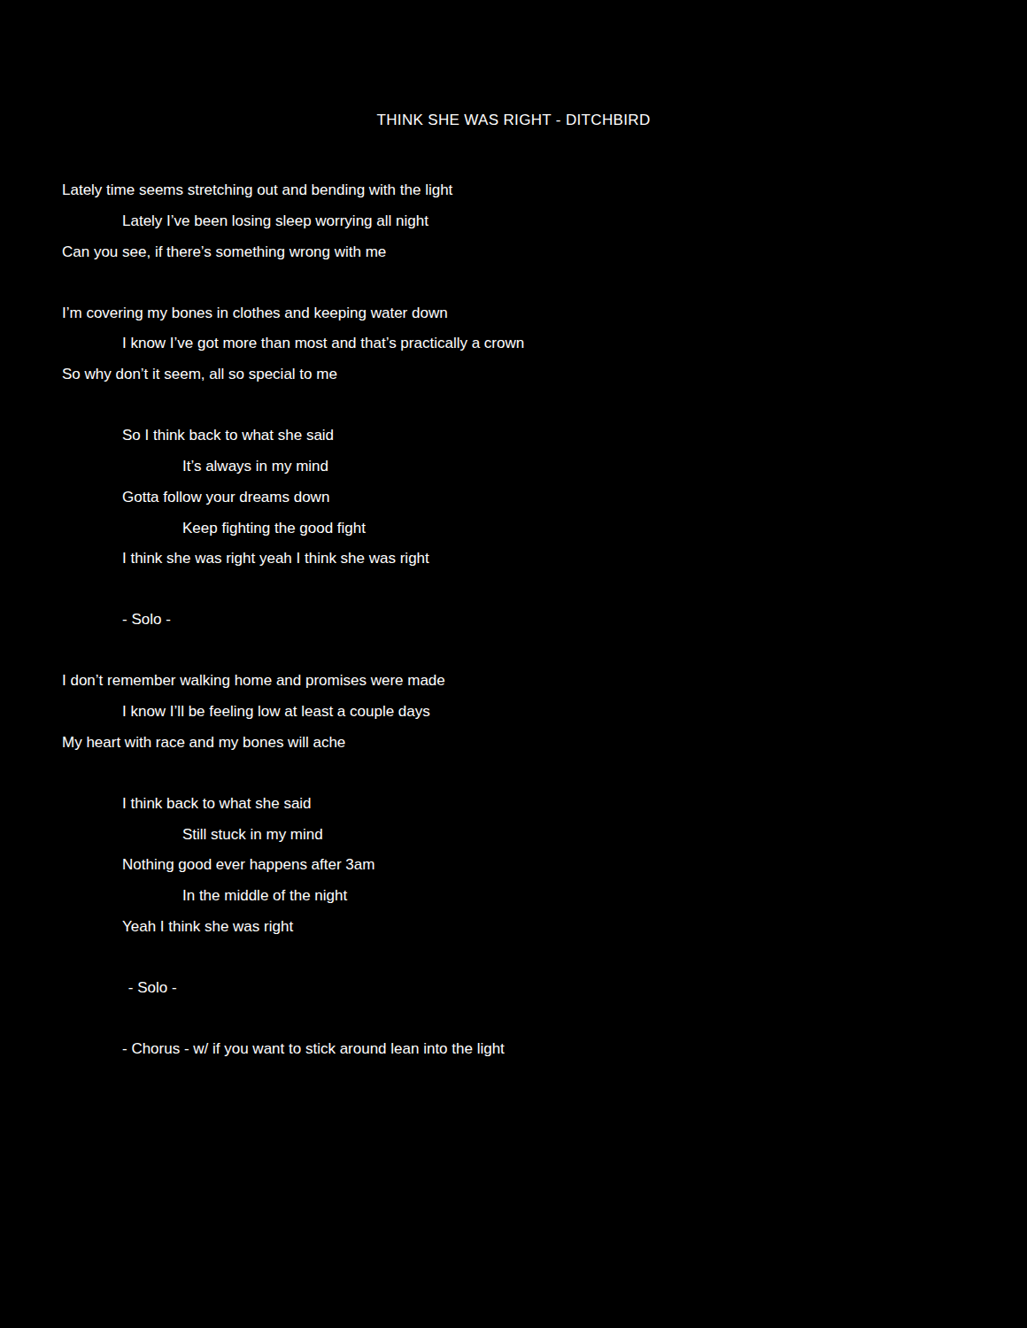THINK SHE WAS RIGHT - DITCHBIRD
Lately time seems stretching out and bending with the light
Lately I’ve been losing sleep worrying all night
Can you see, if there’s something wrong with me
I’m covering my bones in clothes and keeping water down
I know I’ve got more than most and that’s practically a crown
So why don’t it seem, all so special to me
So I think back to what she said
It’s always in my mind
Gotta follow your dreams down
Keep fighting the good fight
I think she was right yeah I think she was right
- Solo -
I don’t remember walking home and promises were made
I know I’ll be feeling low at least a couple days
My heart with race and my bones will ache
I think back to what she said
Still stuck in my mind
Nothing good ever happens after 3am
In the middle of the night
Yeah I think she was right
- Solo -
- Chorus - w/ if you want to stick around lean into the light